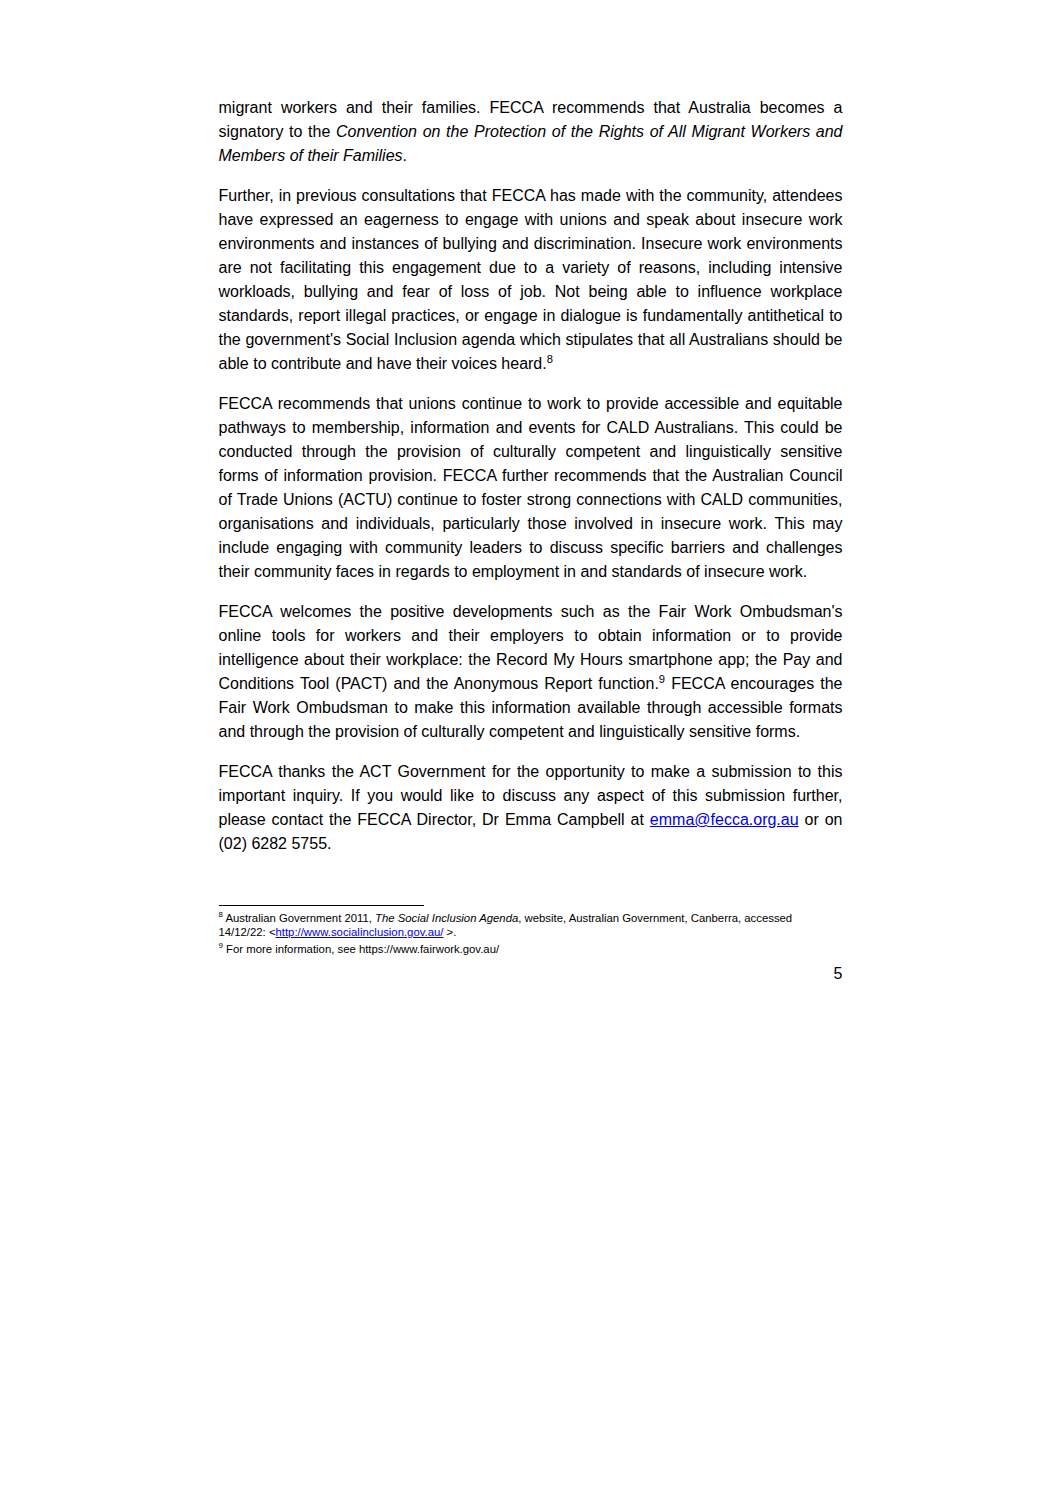migrant workers and their families. FECCA recommends that Australia becomes a signatory to the Convention on the Protection of the Rights of All Migrant Workers and Members of their Families.
Further, in previous consultations that FECCA has made with the community, attendees have expressed an eagerness to engage with unions and speak about insecure work environments and instances of bullying and discrimination. Insecure work environments are not facilitating this engagement due to a variety of reasons, including intensive workloads, bullying and fear of loss of job. Not being able to influence workplace standards, report illegal practices, or engage in dialogue is fundamentally antithetical to the government's Social Inclusion agenda which stipulates that all Australians should be able to contribute and have their voices heard.8
FECCA recommends that unions continue to work to provide accessible and equitable pathways to membership, information and events for CALD Australians. This could be conducted through the provision of culturally competent and linguistically sensitive forms of information provision. FECCA further recommends that the Australian Council of Trade Unions (ACTU) continue to foster strong connections with CALD communities, organisations and individuals, particularly those involved in insecure work. This may include engaging with community leaders to discuss specific barriers and challenges their community faces in regards to employment in and standards of insecure work.
FECCA welcomes the positive developments such as the Fair Work Ombudsman's online tools for workers and their employers to obtain information or to provide intelligence about their workplace: the Record My Hours smartphone app; the Pay and Conditions Tool (PACT) and the Anonymous Report function.9 FECCA encourages the Fair Work Ombudsman to make this information available through accessible formats and through the provision of culturally competent and linguistically sensitive forms.
FECCA thanks the ACT Government for the opportunity to make a submission to this important inquiry. If you would like to discuss any aspect of this submission further, please contact the FECCA Director, Dr Emma Campbell at emma@fecca.org.au or on (02) 6282 5755.
8 Australian Government 2011, The Social Inclusion Agenda, website, Australian Government, Canberra, accessed 14/12/22: <http://www.socialinclusion.gov.au/ >.
9 For more information, see https://www.fairwork.gov.au/
5